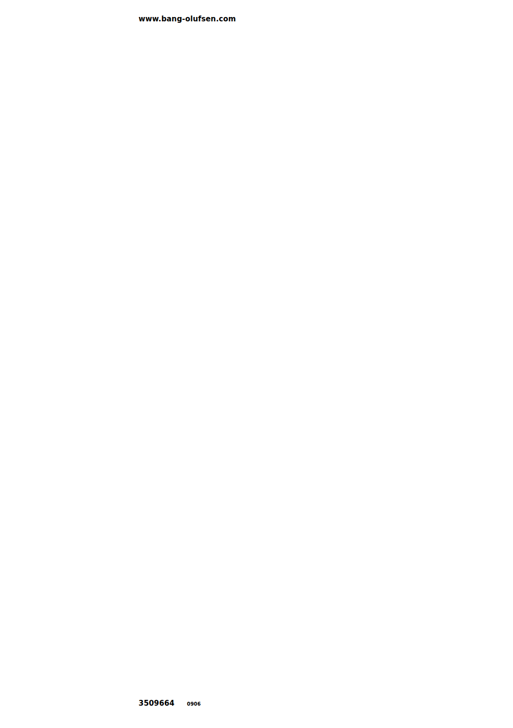www.bang-olufsen.com
3509664 0906